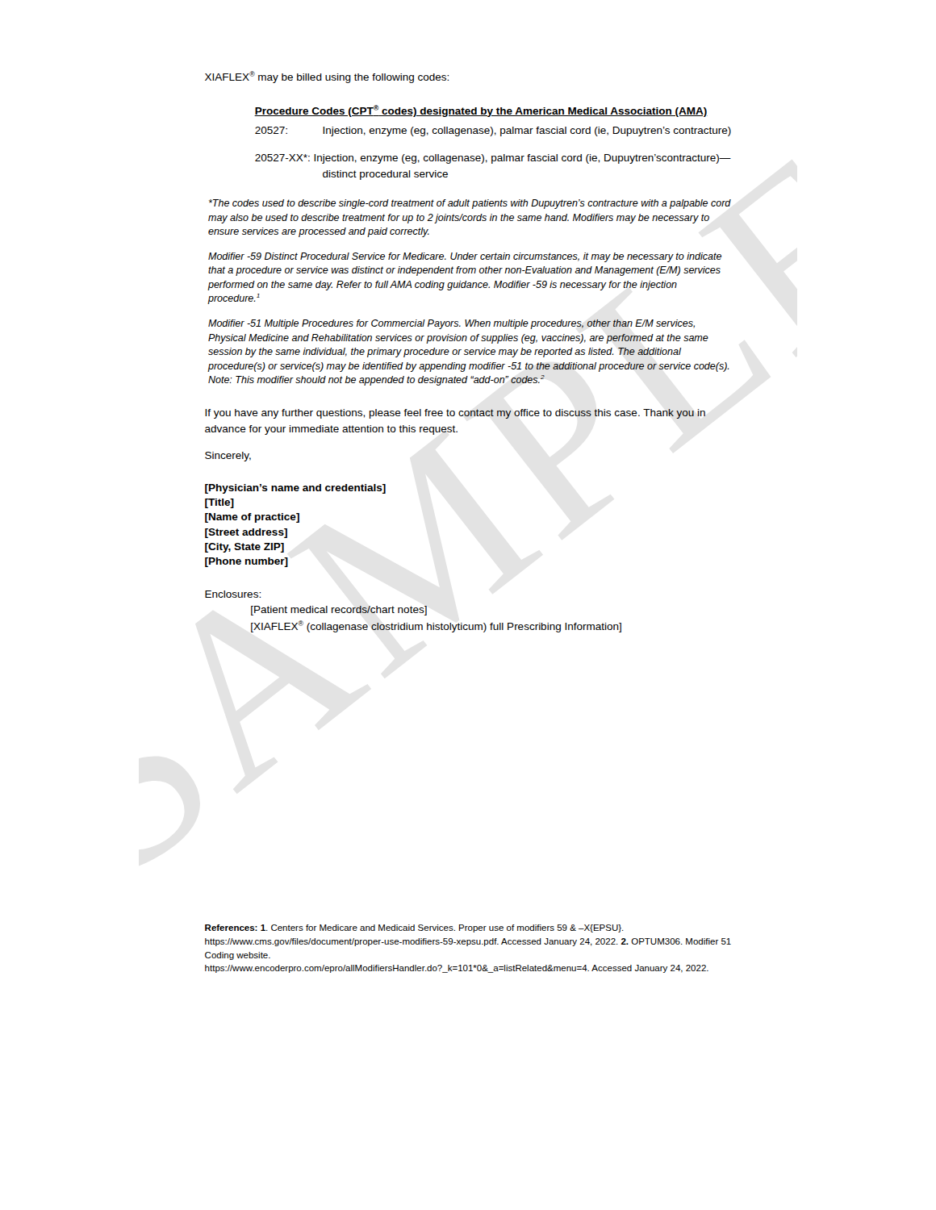SAMPLE
XIAFLEX® may be billed using the following codes:
Procedure Codes (CPT® codes) designated by the American Medical Association (AMA)
20527:
Injection, enzyme (eg, collagenase), palmar fascial cord (ie, Dupuytren’s contracture)
20527-XX*: Injection, enzyme (eg, collagenase), palmar fascial cord (ie, Dupuytren’scontracture)— distinct procedural service
*The codes used to describe single-cord treatment of adult patients with Dupuytren’s contracture with a palpable cord may also be used to describe treatment for up to 2 joints/cords in the same hand. Modifiers may be necessary to ensure services are processed and paid correctly.
Modifier -59 Distinct Procedural Service for Medicare. Under certain circumstances, it may be necessary to indicate that a procedure or service was distinct or independent from other non-Evaluation and Management (E/M) services performed on the same day. Refer to full AMA coding guidance. Modifier -59 is necessary for the injection procedure.1
Modifier -51 Multiple Procedures for Commercial Payors. When multiple procedures, other than E/M services, Physical Medicine and Rehabilitation services or provision of supplies (eg, vaccines), are performed at the same session by the same individual, the primary procedure or service may be reported as listed. The additional procedure(s) or service(s) may be identified by appending modifier -51 to the additional procedure or service code(s). Note: This modifier should not be appended to designated “add-on” codes.2
If you have any further questions, please feel free to contact my office to discuss this case. Thank you in advance for your immediate attention to this request.
Sincerely,
[Physician’s name and credentials]
[Title]
[Name of practice]
[Street address]
[City, State ZIP]
[Phone number]
Enclosures:
[Patient medical records/chart notes]
[XIAFLEX® (collagenase clostridium histolyticum) full Prescribing Information]
References: 1. Centers for Medicare and Medicaid Services. Proper use of modifiers 59 & –X{EPSU}. https://www.cms.gov/files/document/proper-use-modifiers-59-xepsu.pdf. Accessed January 24, 2022. 2. OPTUM306. Modifier 51 Coding website.
https://www.encoderpro.com/epro/allModifiersHandler.do?_k=101*0&_a=listRelated&menu=4. Accessed January 24, 2022.